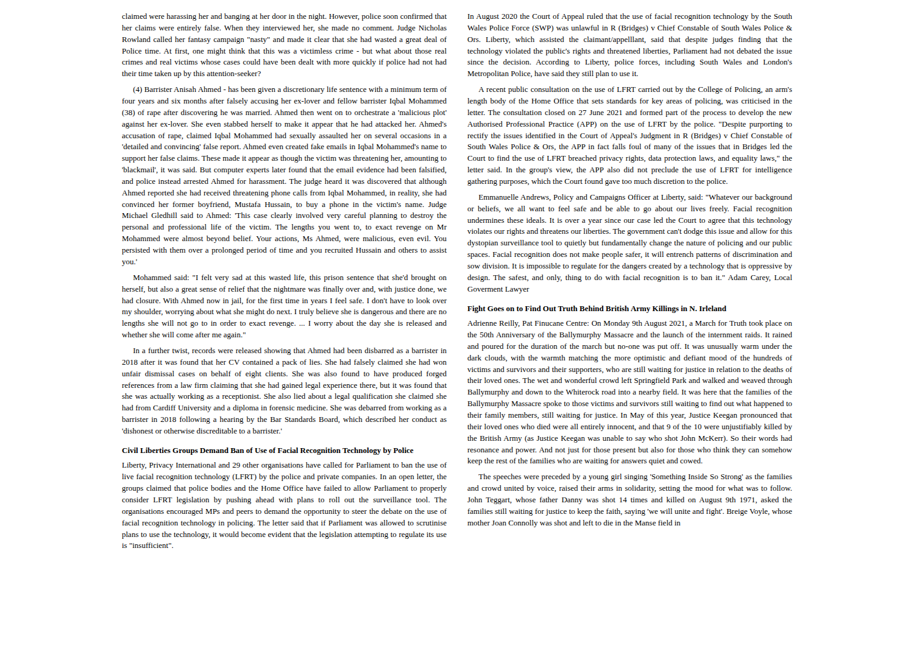claimed were harassing her and banging at her door in the night. However, police soon confirmed that her claims were entirely false. When they interviewed her, she made no comment. Judge Nicholas Rowland called her fantasy campaign "nasty" and made it clear that she had wasted a great deal of Police time. At first, one might think that this was a victimless crime - but what about those real crimes and real victims whose cases could have been dealt with more quickly if police had not had their time taken up by this attention-seeker?
(4) Barrister Anisah Ahmed - has been given a discretionary life sentence with a minimum term of four years and six months after falsely accusing her ex-lover and fellow barrister Iqbal Mohammed (38) of rape after discovering he was married. Ahmed then went on to orchestrate a 'malicious plot' against her ex-lover. She even stabbed herself to make it appear that he had attacked her. Ahmed's accusation of rape, claimed Iqbal Mohammed had sexually assaulted her on several occasions in a 'detailed and convincing' false report. Ahmed even created fake emails in Iqbal Mohammed's name to support her false claims. These made it appear as though the victim was threatening her, amounting to 'blackmail', it was said. But computer experts later found that the email evidence had been falsified, and police instead arrested Ahmed for harassment. The judge heard it was discovered that although Ahmed reported she had received threatening phone calls from Iqbal Mohammed, in reality, she had convinced her former boyfriend, Mustafa Hussain, to buy a phone in the victim's name. Judge Michael Gledhill said to Ahmed: 'This case clearly involved very careful planning to destroy the personal and professional life of the victim. The lengths you went to, to exact revenge on Mr Mohammed were almost beyond belief. Your actions, Ms Ahmed, were malicious, even evil. You persisted with them over a prolonged period of time and you recruited Hussain and others to assist you.'
Mohammed said: "I felt very sad at this wasted life, this prison sentence that she'd brought on herself, but also a great sense of relief that the nightmare was finally over and, with justice done, we had closure. With Ahmed now in jail, for the first time in years I feel safe. I don't have to look over my shoulder, worrying about what she might do next. I truly believe she is dangerous and there are no lengths she will not go to in order to exact revenge. ... I worry about the day she is released and whether she will come after me again."
In a further twist, records were released showing that Ahmed had been disbarred as a barrister in 2018 after it was found that her CV contained a pack of lies. She had falsely claimed she had won unfair dismissal cases on behalf of eight clients. She was also found to have produced forged references from a law firm claiming that she had gained legal experience there, but it was found that she was actually working as a receptionist. She also lied about a legal qualification she claimed she had from Cardiff University and a diploma in forensic medicine. She was debarred from working as a barrister in 2018 following a hearing by the Bar Standards Board, which described her conduct as 'dishonest or otherwise discreditable to a barrister.'
Civil Liberties Groups Demand Ban of Use of Facial Recognition Technology by Police
Liberty, Privacy International and 29 other organisations have called for Parliament to ban the use of live facial recognition technology (LFRT) by the police and private companies. In an open letter, the groups claimed that police bodies and the Home Office have failed to allow Parliament to properly consider LFRT legislation by pushing ahead with plans to roll out the surveillance tool. The organisations encouraged MPs and peers to demand the opportunity to steer the debate on the use of facial recognition technology in policing. The letter said that if Parliament was allowed to scrutinise plans to use the technology, it would become evident that the legislation attempting to regulate its use is "insufficient".
In August 2020 the Court of Appeal ruled that the use of facial recognition technology by the South Wales Police Force (SWP) was unlawful in R (Bridges) v Chief Constable of South Wales Police & Ors. Liberty, which assisted the claimant/appelllant, said that despite judges finding that the technology violated the public's rights and threatened liberties, Parliament had not debated the issue since the decision. According to Liberty, police forces, including South Wales and London's Metropolitan Police, have said they still plan to use it.
A recent public consultation on the use of LFRT carried out by the College of Policing, an arm's length body of the Home Office that sets standards for key areas of policing, was criticised in the letter. The consultation closed on 27 June 2021 and formed part of the process to develop the new Authorised Professional Practice (APP) on the use of LFRT by the police. "Despite purporting to rectify the issues identified in the Court of Appeal's Judgment in R (Bridges) v Chief Constable of South Wales Police & Ors, the APP in fact falls foul of many of the issues that in Bridges led the Court to find the use of LFRT breached privacy rights, data protection laws, and equality laws," the letter said. In the group's view, the APP also did not preclude the use of LFRT for intelligence gathering purposes, which the Court found gave too much discretion to the police.
Emmanuelle Andrews, Policy and Campaigns Officer at Liberty, said: "Whatever our background or beliefs, we all want to feel safe and be able to go about our lives freely. Facial recognition undermines these ideals. It is over a year since our case led the Court to agree that this technology violates our rights and threatens our liberties. The government can't dodge this issue and allow for this dystopian surveillance tool to quietly but fundamentally change the nature of policing and our public spaces. Facial recognition does not make people safer, it will entrench patterns of discrimination and sow division. It is impossible to regulate for the dangers created by a technology that is oppressive by design. The safest, and only, thing to do with facial recognition is to ban it." Adam Carey, Local Goverment Lawyer
Fight Goes on to Find Out Truth Behind British Army Killings in N. Irleland
Adrienne Reilly, Pat Finucane Centre: On Monday 9th August 2021, a March for Truth took place on the 50th Anniversary of the Ballymurphy Massacre and the launch of the internment raids. It rained and poured for the duration of the march but no-one was put off. It was unusually warm under the dark clouds, with the warmth matching the more optimistic and defiant mood of the hundreds of victims and survivors and their supporters, who are still waiting for justice in relation to the deaths of their loved ones. The wet and wonderful crowd left Springfield Park and walked and weaved through Ballymurphy and down to the Whiterock road into a nearby field. It was here that the families of the Ballymurphy Massacre spoke to those victims and survivors still waiting to find out what happened to their family members, still waiting for justice. In May of this year, Justice Keegan pronounced that their loved ones who died were all entirely innocent, and that 9 of the 10 were unjustifiably killed by the British Army (as Justice Keegan was unable to say who shot John McKerr). So their words had resonance and power. And not just for those present but also for those who think they can somehow keep the rest of the families who are waiting for answers quiet and cowed.
The speeches were preceded by a young girl singing 'Something Inside So Strong' as the families and crowd united by voice, raised their arms in solidarity, setting the mood for what was to follow. John Teggart, whose father Danny was shot 14 times and killed on August 9th 1971, asked the families still waiting for justice to keep the faith, saying 'we will unite and fight'. Breige Voyle, whose mother Joan Connolly was shot and left to die in the Manse field in